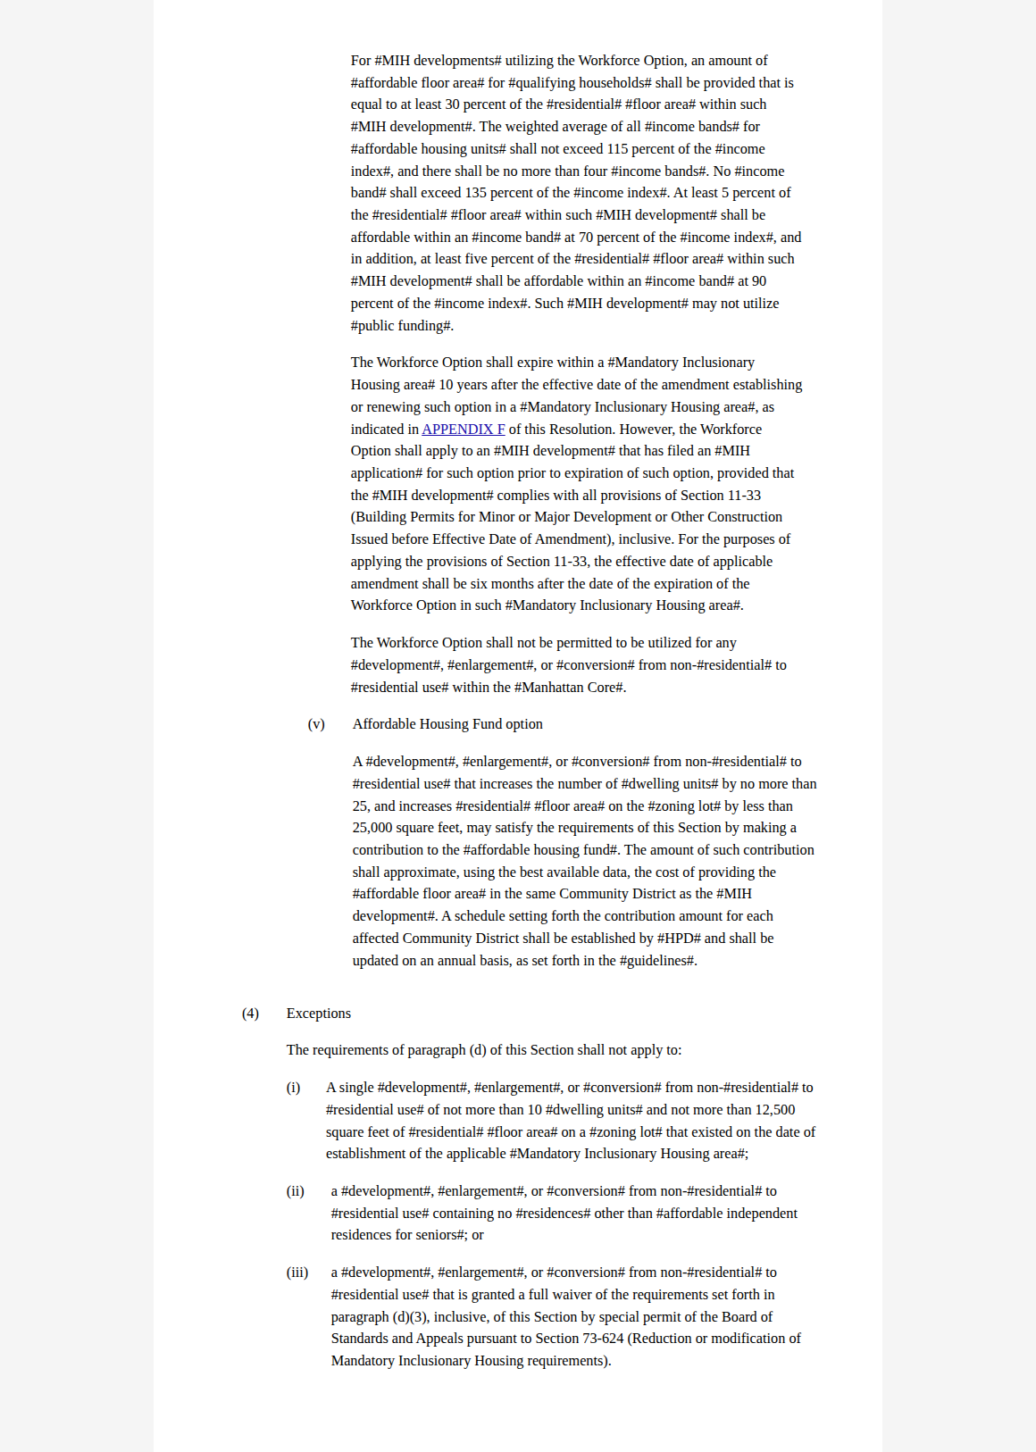For #MIH developments# utilizing the Workforce Option, an amount of #affordable floor area# for #qualifying households# shall be provided that is equal to at least 30 percent of the #residential# #floor area# within such #MIH development#. The weighted average of all #income bands# for #affordable housing units# shall not exceed 115 percent of the #income index#, and there shall be no more than four #income bands#. No #income band# shall exceed 135 percent of the #income index#. At least 5 percent of the #residential# #floor area# within such #MIH development# shall be affordable within an #income band# at 70 percent of the #income index#, and in addition, at least five percent of the #residential# #floor area# within such #MIH development# shall be affordable within an #income band# at 90 percent of the #income index#. Such #MIH development# may not utilize #public funding#.
The Workforce Option shall expire within a #Mandatory Inclusionary Housing area# 10 years after the effective date of the amendment establishing or renewing such option in a #Mandatory Inclusionary Housing area#, as indicated in APPENDIX F of this Resolution. However, the Workforce Option shall apply to an #MIH development# that has filed an #MIH application# for such option prior to expiration of such option, provided that the #MIH development# complies with all provisions of Section 11-33 (Building Permits for Minor or Major Development or Other Construction Issued before Effective Date of Amendment), inclusive. For the purposes of applying the provisions of Section 11-33, the effective date of applicable amendment shall be six months after the date of the expiration of the Workforce Option in such #Mandatory Inclusionary Housing area#.
The Workforce Option shall not be permitted to be utilized for any #development#, #enlargement#, or #conversion# from non-#residential# to #residential use# within the #Manhattan Core#.
(v)
Affordable Housing Fund option
A #development#, #enlargement#, or #conversion# from non-#residential# to #residential use# that increases the number of #dwelling units# by no more than 25, and increases #residential# #floor area# on the #zoning lot# by less than 25,000 square feet, may satisfy the requirements of this Section by making a contribution to the #affordable housing fund#. The amount of such contribution shall approximate, using the best available data, the cost of providing the #affordable floor area# in the same Community District as the #MIH development#. A schedule setting forth the contribution amount for each affected Community District shall be established by #HPD# and shall be updated on an annual basis, as set forth in the #guidelines#.
(4)
Exceptions
The requirements of paragraph (d) of this Section shall not apply to:
(i)
A single #development#, #enlargement#, or #conversion# from non-#residential# to #residential use# of not more than 10 #dwelling units# and not more than 12,500 square feet of #residential# #floor area# on a #zoning lot# that existed on the date of establishment of the applicable #Mandatory Inclusionary Housing area#;
(ii)
a #development#, #enlargement#, or #conversion# from non-#residential# to #residential use# containing no #residences# other than #affordable independent residences for seniors#; or
(iii)
a #development#, #enlargement#, or #conversion# from non-#residential# to #residential use# that is granted a full waiver of the requirements set forth in paragraph (d)(3), inclusive, of this Section by special permit of the Board of Standards and Appeals pursuant to Section 73-624 (Reduction or modification of Mandatory Inclusionary Housing requirements).